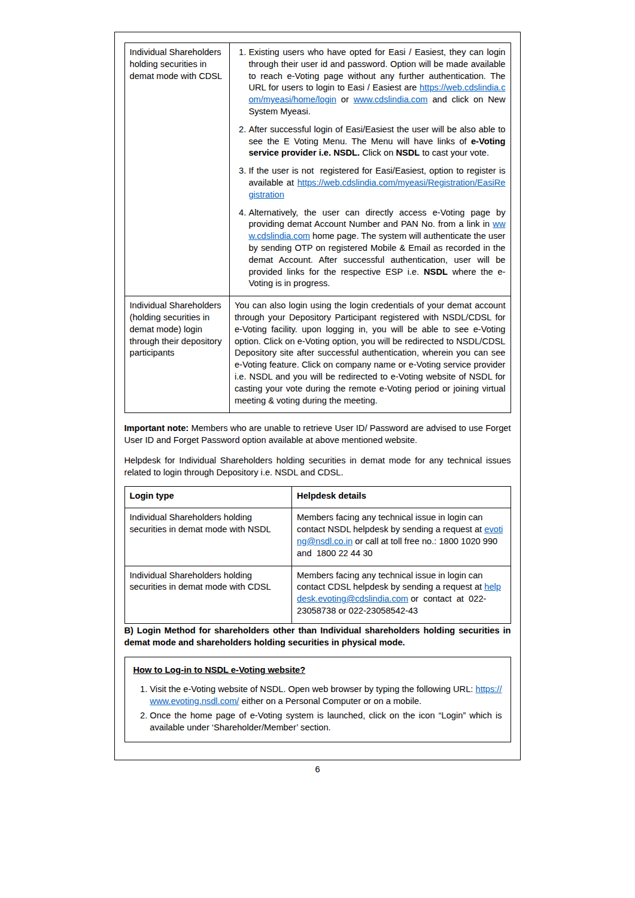| Individual Shareholders holding securities in demat mode with CDSL | Existing users who have opted for Easi / Easiest, they can login through their user id and password. Option will be made available to reach e-Voting page without any further authentication. The URL for users to login to Easi / Easiest are https://web.cdslindia.com/myeasi/home/login or www.cdslindia.com and click on New System Myeasi. After successful login of Easi/Easiest the user will be also able to see the E Voting Menu. The Menu will have links of e-Voting service provider i.e. NSDL. Click on NSDL to cast your vote. If the user is not registered for Easi/Easiest, option to register is available at https://web.cdslindia.com/myeasi/Registration/EasiRegistration Alternatively, the user can directly access e-Voting page by providing demat Account Number and PAN No. from a link in www.cdslindia.com home page. The system will authenticate the user by sending OTP on registered Mobile & Email as recorded in the demat Account. After successful authentication, user will be provided links for the respective ESP i.e. NSDL where the e-Voting is in progress. |
| Individual Shareholders (holding securities in demat mode) login through their depository participants | You can also login using the login credentials of your demat account through your Depository Participant registered with NSDL/CDSL for e-Voting facility. upon logging in, you will be able to see e-Voting option. Click on e-Voting option, you will be redirected to NSDL/CDSL Depository site after successful authentication, wherein you can see e-Voting feature. Click on company name or e-Voting service provider i.e. NSDL and you will be redirected to e-Voting website of NSDL for casting your vote during the remote e-Voting period or joining virtual meeting & voting during the meeting. |
Important note: Members who are unable to retrieve User ID/ Password are advised to use Forget User ID and Forget Password option available at above mentioned website.
Helpdesk for Individual Shareholders holding securities in demat mode for any technical issues related to login through Depository i.e. NSDL and CDSL.
| Login type | Helpdesk details |
| --- | --- |
| Individual Shareholders holding securities in demat mode with NSDL | Members facing any technical issue in login can contact NSDL helpdesk by sending a request at evoting@nsdl.co.in or call at toll free no.: 1800 1020 990 and 1800 22 44 30 |
| Individual Shareholders holding securities in demat mode with CDSL | Members facing any technical issue in login can contact CDSL helpdesk by sending a request at helpdesk.evoting@cdslindia.com or contact at 022-23058738 or 022-23058542-43 |
B) Login Method for shareholders other than Individual shareholders holding securities in demat mode and shareholders holding securities in physical mode.
How to Log-in to NSDL e-Voting website?
Visit the e-Voting website of NSDL. Open web browser by typing the following URL: https://www.evoting.nsdl.com/ either on a Personal Computer or on a mobile.
Once the home page of e-Voting system is launched, click on the icon “Login” which is available under ‘Shareholder/Member’ section.
6